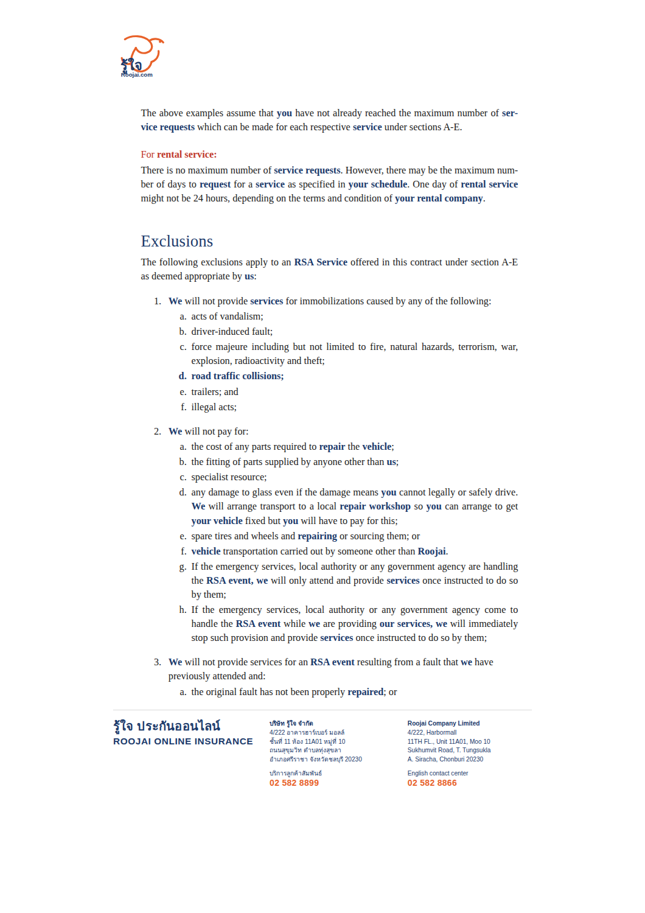Roojai.com รู้ใจ Roojai.com
The above examples assume that you have not already reached the maximum number of service requests which can be made for each respective service under sections A-E.
For rental service:
There is no maximum number of service requests. However, there may be the maximum number of days to request for a service as specified in your schedule. One day of rental service might not be 24 hours, depending on the terms and condition of your rental company.
Exclusions
The following exclusions apply to an RSA Service offered in this contract under section A-E as deemed appropriate by us:
We will not provide services for immobilizations caused by any of the following:
acts of vandalism;
driver-induced fault;
force majeure including but not limited to fire, natural hazards, terrorism, war, explosion, radioactivity and theft;
road traffic collisions;
trailers; and
illegal acts;
We will not pay for:
the cost of any parts required to repair the vehicle;
the fitting of parts supplied by anyone other than us;
specialist resource;
any damage to glass even if the damage means you cannot legally or safely drive. We will arrange transport to a local repair workshop so you can arrange to get your vehicle fixed but you will have to pay for this;
spare tires and wheels and repairing or sourcing them; or
vehicle transportation carried out by someone other than Roojai.
If the emergency services, local authority or any government agency are handling the RSA event, we will only attend and provide services once instructed to do so by them;
If the emergency services, local authority or any government agency come to handle the RSA event while we are providing our services, we will immediately stop such provision and provide services once instructed to do so by them;
We will not provide services for an RSA event resulting from a fault that we have previously attended and:
the original fault has not been properly repaired; or
รู้ใจ ประกันออนไลน์
ROOJAI ONLINE INSURANCE
บริษัท รู้ใจ จำกัด
4/222 อาคารฮาร์เบอร์ มอลล์
ชั้นที่ 11 ห้อง 11A01 หมู่ที่ 10
ถนนสุขุมวิท ตำบลทุ่งสุขลา
อำเภอศรีราชา จังหวัดชลบุรี 20230
บริการลูกค้าสัมพันธ์
02 582 8899
Roojai Company Limited
4/222, Harbormall
11TH FL., Unit 11A01, Moo 10
Sukhumvit Road, T. Tungsukla
A. Siracha, Chonburi 20230
English contact center
02 582 8866